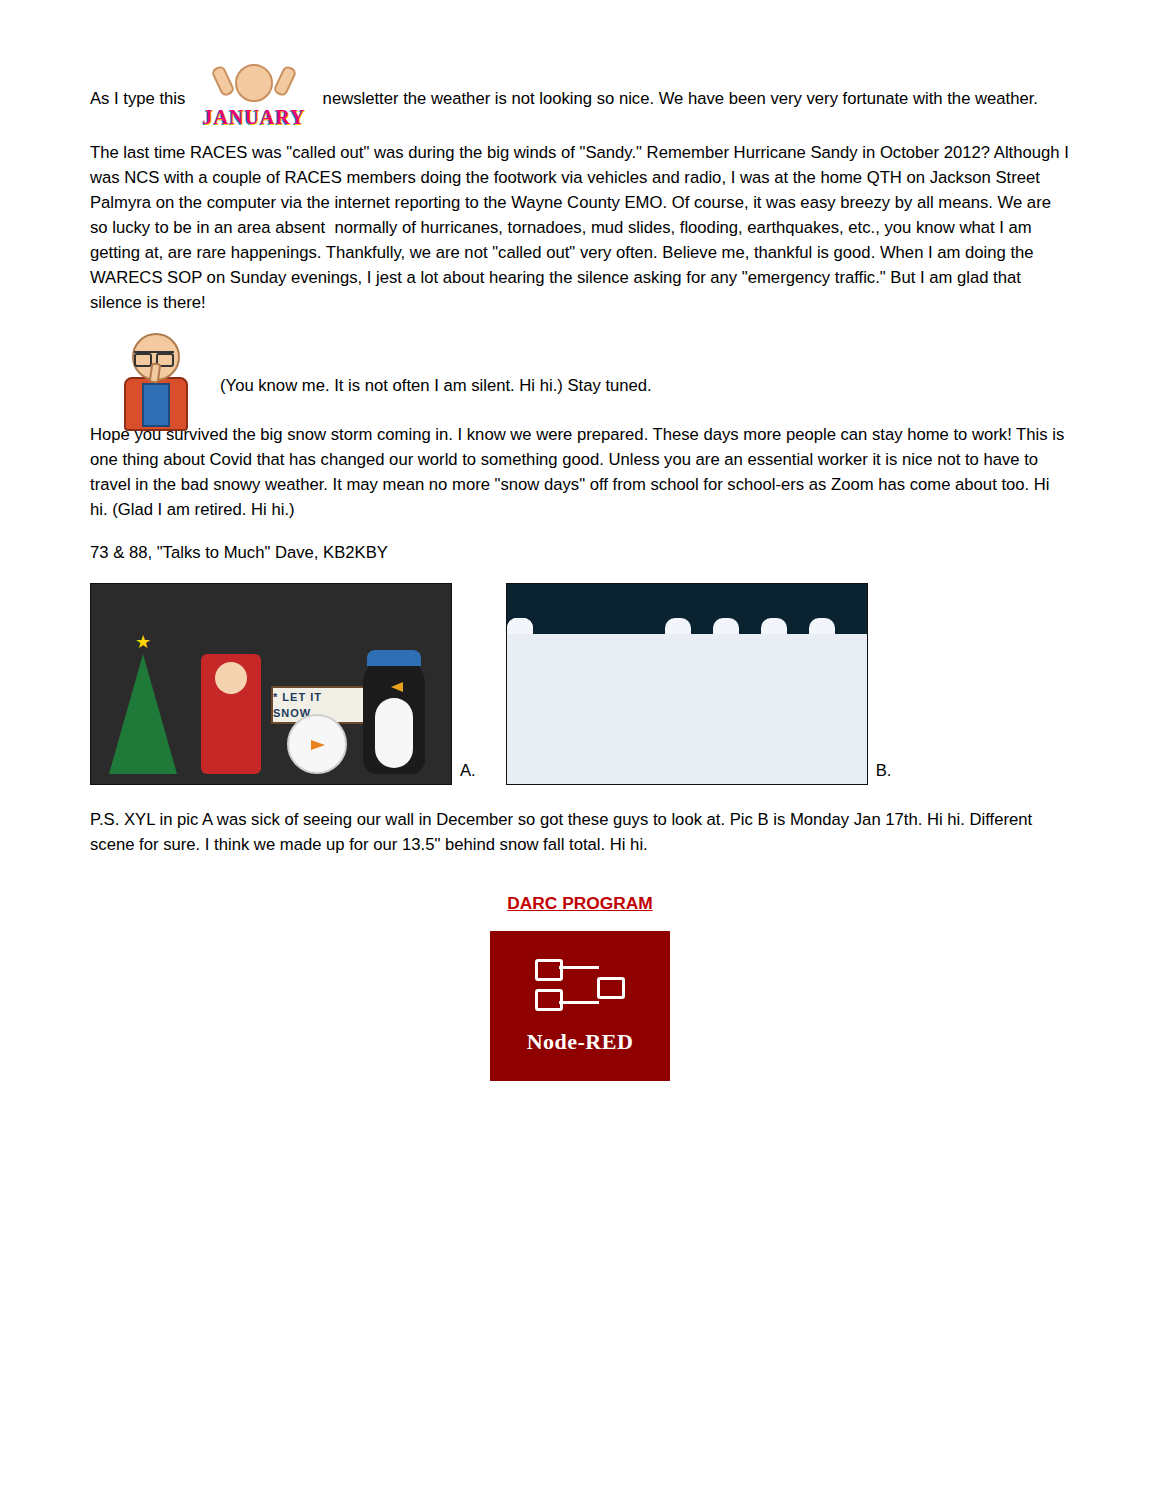As I type this JANUARY newsletter the weather is not looking so nice. We have been very very fortunate with the weather. The last time RACES was "called out" was during the big winds of "Sandy." Remember Hurricane Sandy in October 2012? Although I was NCS with a couple of RACES members doing the footwork via vehicles and radio, I was at the home QTH on Jackson Street Palmyra on the computer via the internet reporting to the Wayne County EMO. Of course, it was easy breezy by all means. We are so lucky to be in an area absent normally of hurricanes, tornadoes, mud slides, flooding, earthquakes, etc., you know what I am getting at, are rare happenings. Thankfully, we are not "called out" very often. Believe me, thankful is good. When I am doing the WARECS SOP on Sunday evenings, I jest a lot about hearing the silence asking for any "emergency traffic." But I am glad that silence is there!
(You know me. It is not often I am silent. Hi hi.) Stay tuned.
Hope you survived the big snow storm coming in. I know we were prepared. These days more people can stay home to work! This is one thing about Covid that has changed our world to something good. Unless you are an essential worker it is nice not to have to travel in the bad snowy weather. It may mean no more "snow days" off from school for school-ers as Zoom has come about too. Hi hi. (Glad I am retired. Hi hi.)
73 & 88, "Talks to Much" Dave, KB2KBY
★ * LET IT SNOW
A.
B.
P.S. XYL in pic A was sick of seeing our wall in December so got these guys to look at. Pic B is Monday Jan 17th. Hi hi. Different scene for sure. I think we made up for our 13.5" behind snow fall total. Hi hi.
DARC PROGRAM
Node-RED